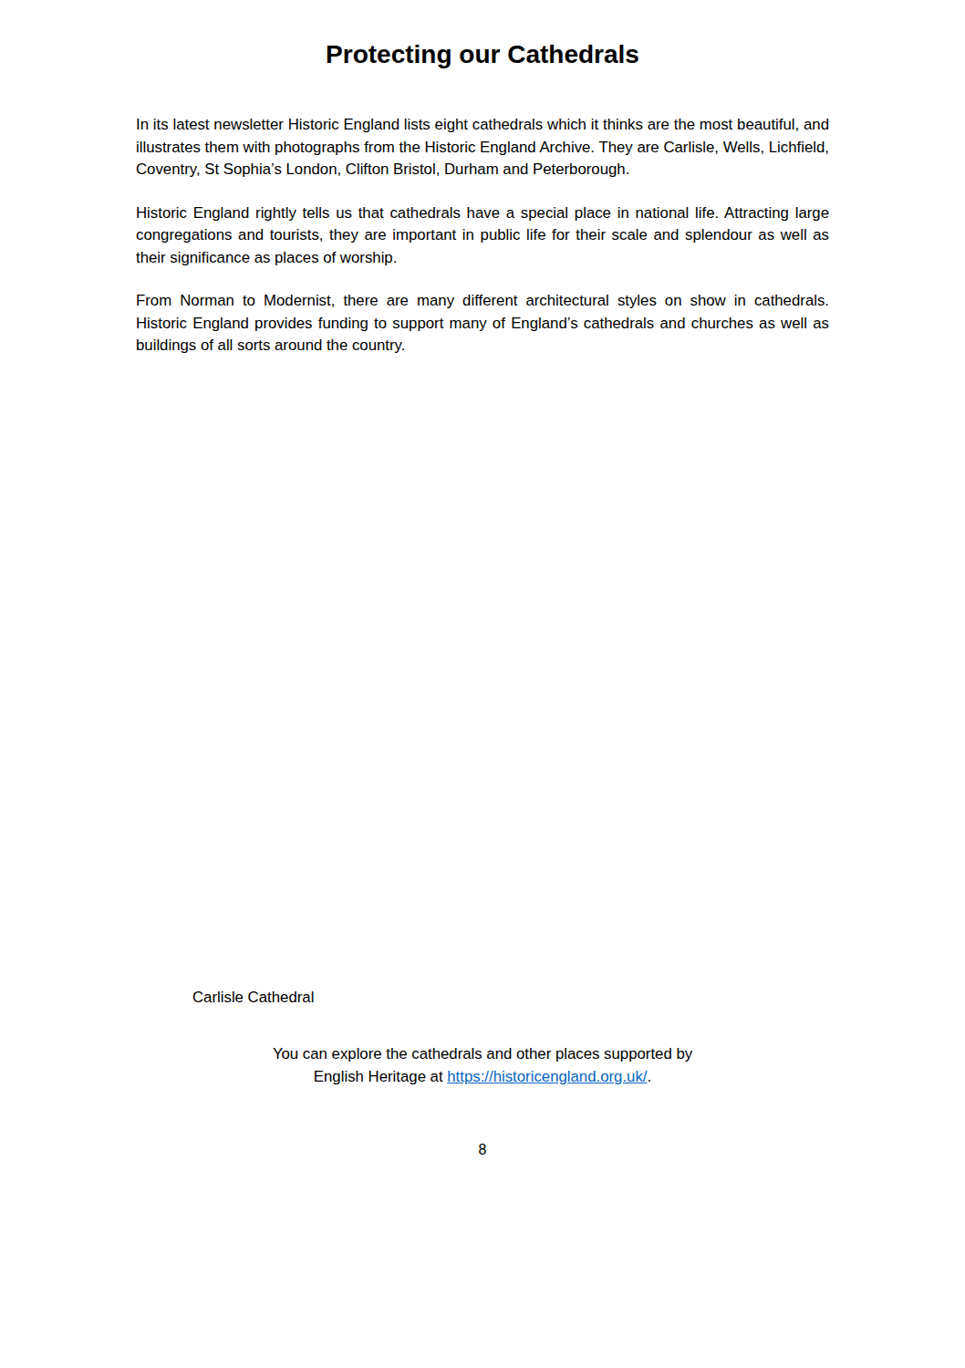Protecting our Cathedrals
In its latest newsletter Historic England lists eight cathedrals which it thinks are the most beautiful, and illustrates them with photographs from the Historic England Archive. They are Carlisle, Wells, Lichfield, Coventry, St Sophia’s London, Clifton Bristol, Durham and Peterborough.
Historic England rightly tells us that cathedrals have a special place in national life. Attracting large congregations and tourists, they are important in public life for their scale and splendour as well as their significance as places of worship.
From Norman to Modernist, there are many different architectural styles on show in cathedrals. Historic England provides funding to support many of England’s cathedrals and churches as well as buildings of all sorts around the country.
Carlisle Cathedral
You can explore the cathedrals and other places supported by
English Heritage at https://historicengland.org.uk/.
8